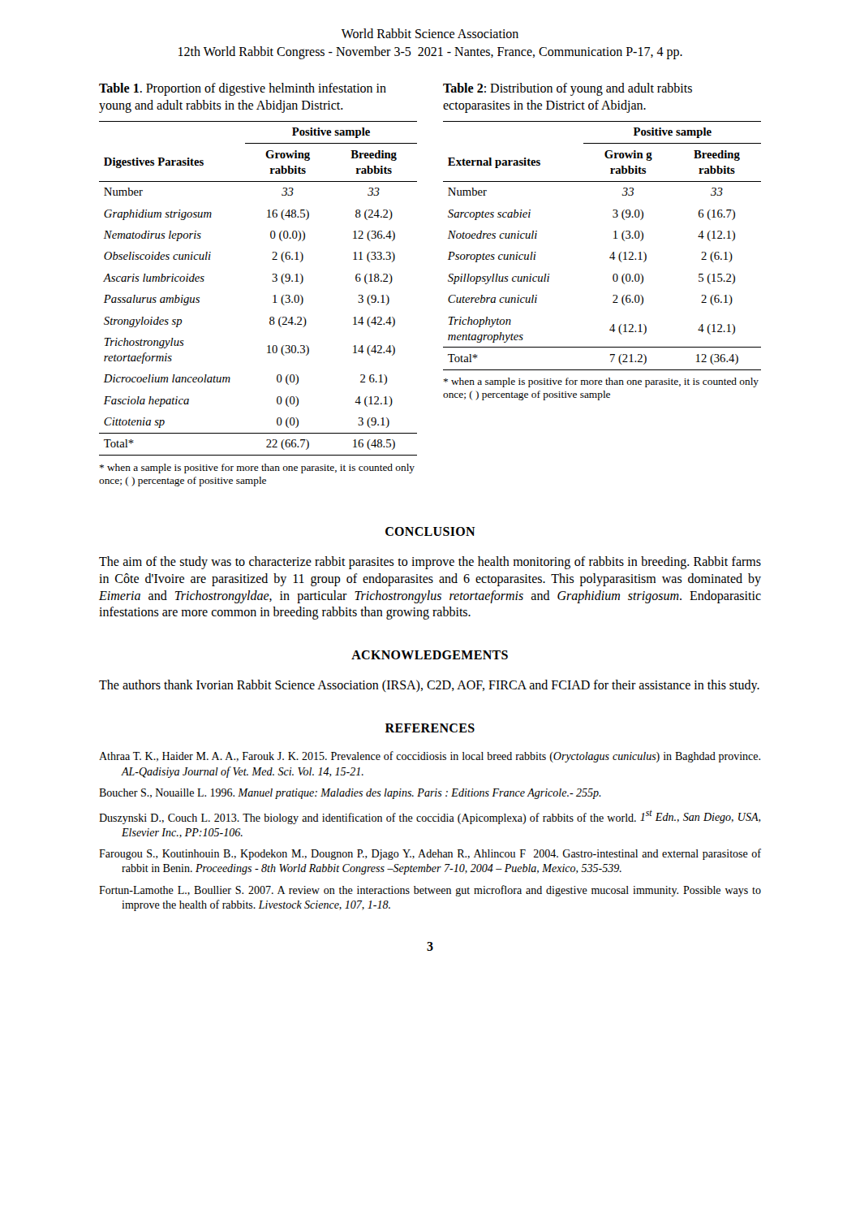World Rabbit Science Association
12th World Rabbit Congress - November 3-5 2021 - Nantes, France, Communication P-17, 4 pp.
Table 1. Proportion of digestive helminth infestation in young and adult rabbits in the Abidjan District.
| | Positive sample |
| --- | --- |
| Digestives Parasites | Growing rabbits | Breeding rabbits |
| Number | 33 | 33 |
| Graphidium strigosum | 16 (48.5) | 8 (24.2) |
| Nematodirus leporis | 0 (0.0)) | 12 (36.4) |
| Obseliscoides cuniculi | 2 (6.1) | 11 (33.3) |
| Ascaris lumbricoides | 3 (9.1) | 6 (18.2) |
| Passalurus ambigus | 1 (3.0) | 3 (9.1) |
| Strongyloides sp | 8 (24.2) | 14 (42.4) |
| Trichostrongylus retortaeformis | 10 (30.3) | 14 (42.4) |
| Dicrocoelium lanceolatum | 0 (0) | 2 6.1) |
| Fasciola hepatica | 0 (0) | 4 (12.1) |
| Cittotenia sp | 0 (0) | 3 (9.1) |
| Total* | 22 (66.7) | 16 (48.5) |
* when a sample is positive for more than one parasite, it is counted only once; ( ) percentage of positive sample
Table 2: Distribution of young and adult rabbits ectoparasites in the District of Abidjan.
| | Positive sample |
| --- | --- |
| External parasites | Growin g rabbits | Breeding rabbits |
| Number | 33 | 33 |
| Sarcoptes scabiei | 3 (9.0) | 6 (16.7) |
| Notoedres cuniculi | 1 (3.0) | 4 (12.1) |
| Psoroptes cuniculi | 4 (12.1) | 2 (6.1) |
| Spillopsyllus cuniculi | 0 (0.0) | 5 (15.2) |
| Cuterebra cuniculi | 2 (6.0) | 2 (6.1) |
| Trichophyton mentagrophytes | 4 (12.1) | 4 (12.1) |
| Total* | 7 (21.2) | 12 (36.4) |
* when a sample is positive for more than one parasite, it is counted only once; ( ) percentage of positive sample
CONCLUSION
The aim of the study was to characterize rabbit parasites to improve the health monitoring of rabbits in breeding. Rabbit farms in Côte d'Ivoire are parasitized by 11 group of endoparasites and 6 ectoparasites. This polyparasitism was dominated by Eimeria and Trichostrongyldae, in particular Trichostrongylus retortaeformis and Graphidium strigosum. Endoparasitic infestations are more common in breeding rabbits than growing rabbits.
ACKNOWLEDGEMENTS
The authors thank Ivorian Rabbit Science Association (IRSA), C2D, AOF, FIRCA and FCIAD for their assistance in this study.
REFERENCES
Athraa T. K., Haider M. A. A., Farouk J. K. 2015. Prevalence of coccidiosis in local breed rabbits (Oryctolagus cuniculus) in Baghdad province. AL-Qadisiya Journal of Vet. Med. Sci. Vol. 14, 15-21.
Boucher S., Nouaille L. 1996. Manuel pratique: Maladies des lapins. Paris : Editions France Agricole.- 255p.
Duszynski D., Couch L. 2013. The biology and identification of the coccidia (Apicomplexa) of rabbits of the world. 1st Edn., San Diego, USA, Elsevier Inc., PP:105-106.
Farougou S., Koutinhouin B., Kpodekon M., Dougnon P., Djago Y., Adehan R., Ahlincou F 2004. Gastro-intestinal and external parasitose of rabbit in Benin. Proceedings - 8th World Rabbit Congress –September 7-10, 2004 – Puebla, Mexico, 535-539.
Fortun-Lamothe L., Boullier S. 2007. A review on the interactions between gut microflora and digestive mucosal immunity. Possible ways to improve the health of rabbits. Livestock Science, 107, 1-18.
3